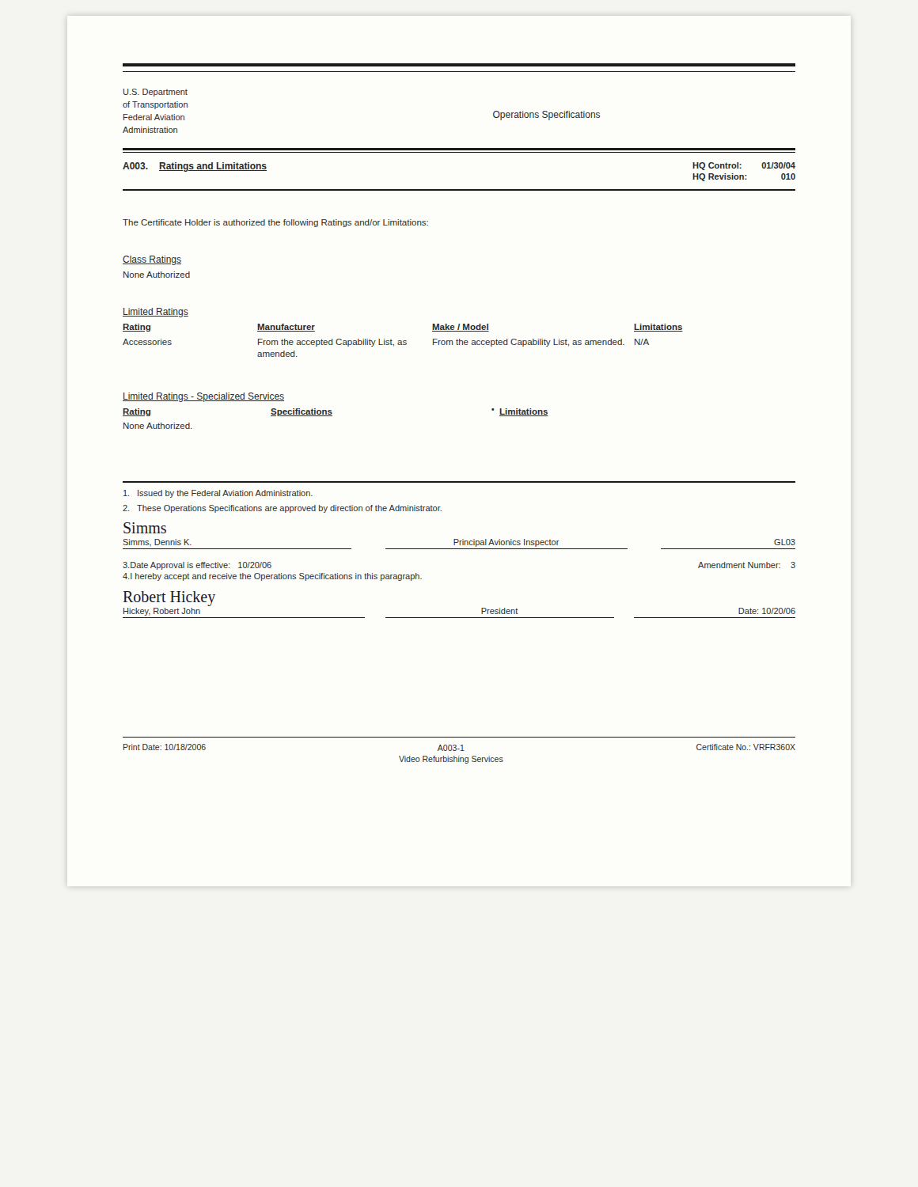U.S. Department
of Transportation
Federal Aviation
Administration
Operations Specifications
A003. Ratings and Limitations
| HQ Control: | 01/30/04 |
| HQ Revision: | 010 |
The Certificate Holder is authorized the following Ratings and/or Limitations:
Class Ratings
None Authorized
Limited Ratings
| Rating | Manufacturer | Make / Model | Limitations |
| --- | --- | --- | --- |
| Accessories | From the accepted Capability List, as amended. | From the accepted Capability List, as amended. | N/A |
Limited Ratings - Specialized Services
| Rating | Specifications | Limitations |
| --- | --- | --- |
| None Authorized. | | |
1. Issued by the Federal Aviation Administration.
2. These Operations Specifications are approved by direction of the Administrator.
Simms Simms, Dennis K.
Principal Avionics Inspector
GL03
3. Date Approval is effective: 10/20/06
Amendment Number: 3
4. I hereby accept and receive the Operations Specifications in this paragraph.
Robert Hickey Hickey, Robert John
President
Date: 10/20/06
Print Date: 10/18/2006
A003-1
Video Refurbishing Services
Certificate No.: VRFR360X